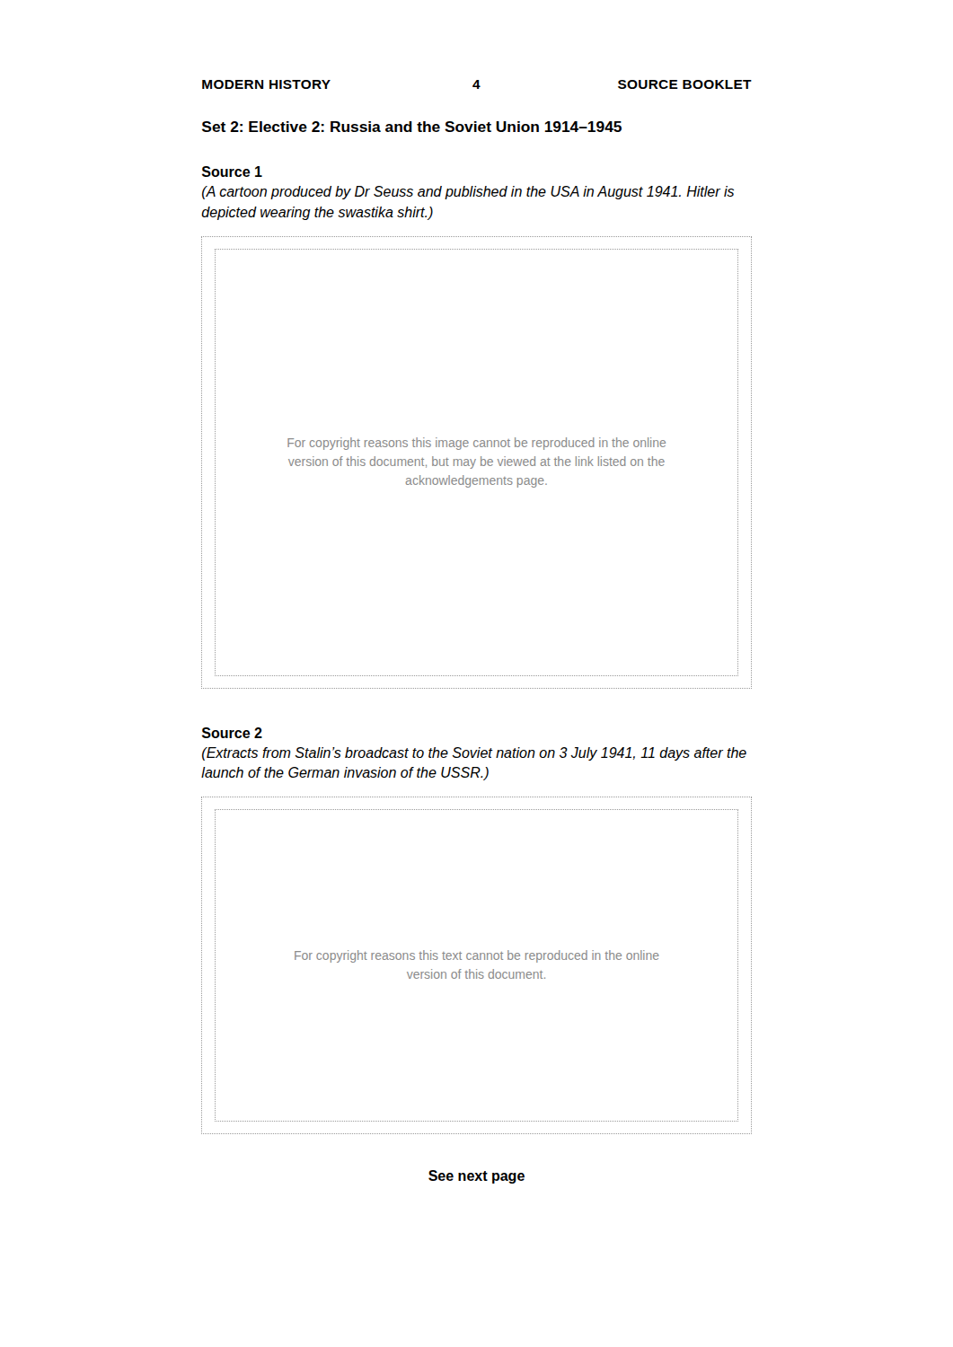MODERN HISTORY 4 SOURCE BOOKLET
Set 2: Elective 2: Russia and the Soviet Union 1914–1945
Source 1
(A cartoon produced by Dr Seuss and published in the USA in August 1941. Hitler is depicted wearing the swastika shirt.)
For copyright reasons this image cannot be reproduced in the online version of this document, but may be viewed at the link listed on the acknowledgements page.
Source 2
(Extracts from Stalin’s broadcast to the Soviet nation on 3 July 1941, 11 days after the launch of the German invasion of the USSR.)
For copyright reasons this text cannot be reproduced in the online version of this document.
See next page